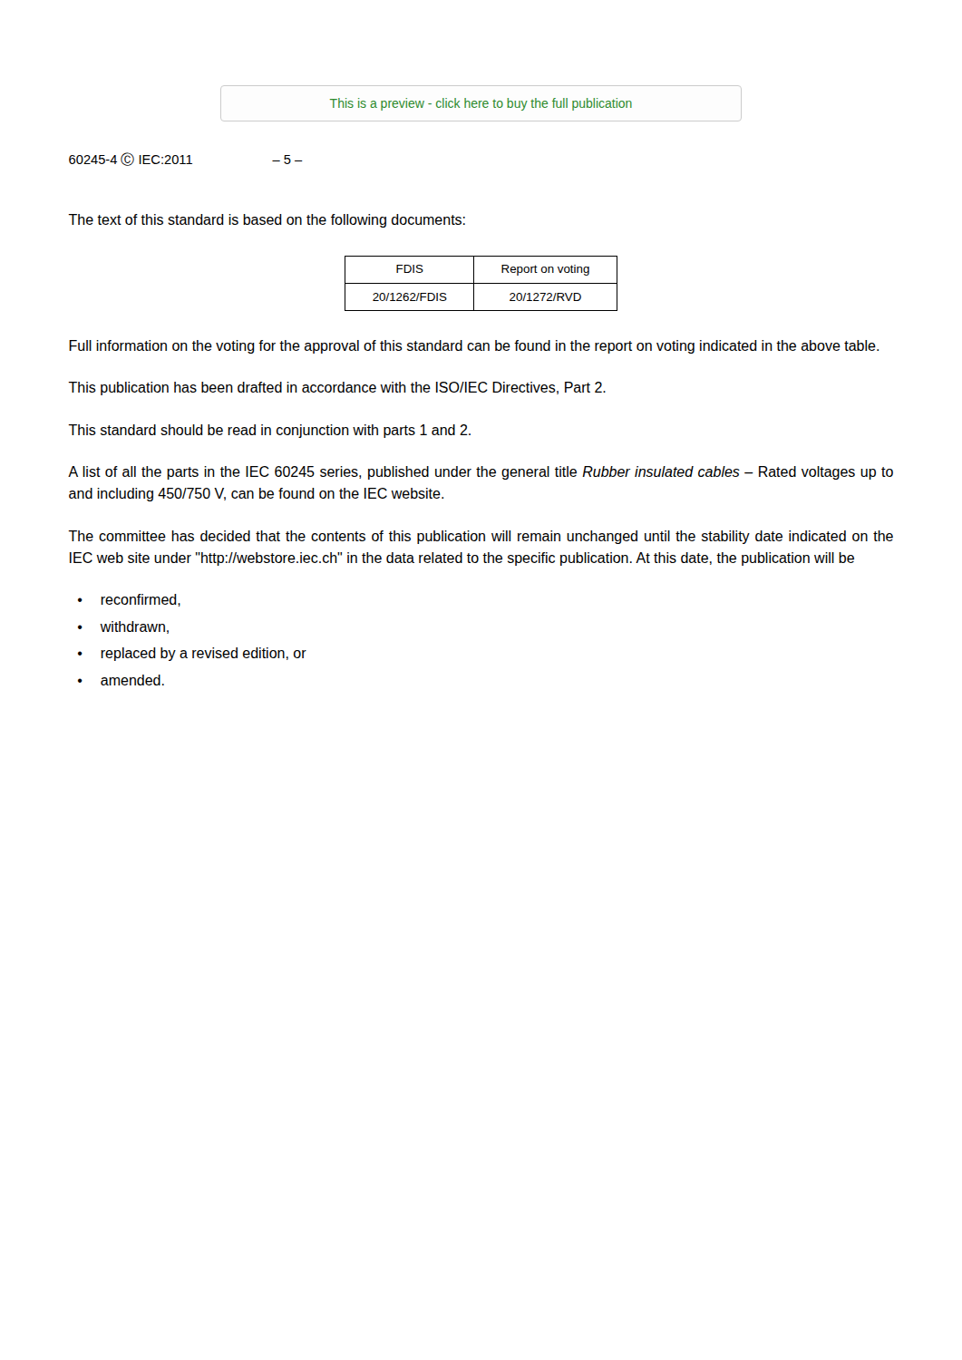This is a preview - click here to buy the full publication
60245-4 Ⓒ IEC:2011 – 5 –
The text of this standard is based on the following documents:
| FDIS | Report on voting |
| --- | --- |
| 20/1262/FDIS | 20/1272/RVD |
Full information on the voting for the approval of this standard can be found in the report on voting indicated in the above table.
This publication has been drafted in accordance with the ISO/IEC Directives, Part 2.
This standard should be read in conjunction with parts 1 and 2.
A list of all the parts in the IEC 60245 series, published under the general title Rubber insulated cables – Rated voltages up to and including 450/750 V, can be found on the IEC website.
The committee has decided that the contents of this publication will remain unchanged until the stability date indicated on the IEC web site under "http://webstore.iec.ch" in the data related to the specific publication. At this date, the publication will be
reconfirmed,
withdrawn,
replaced by a revised edition, or
amended.